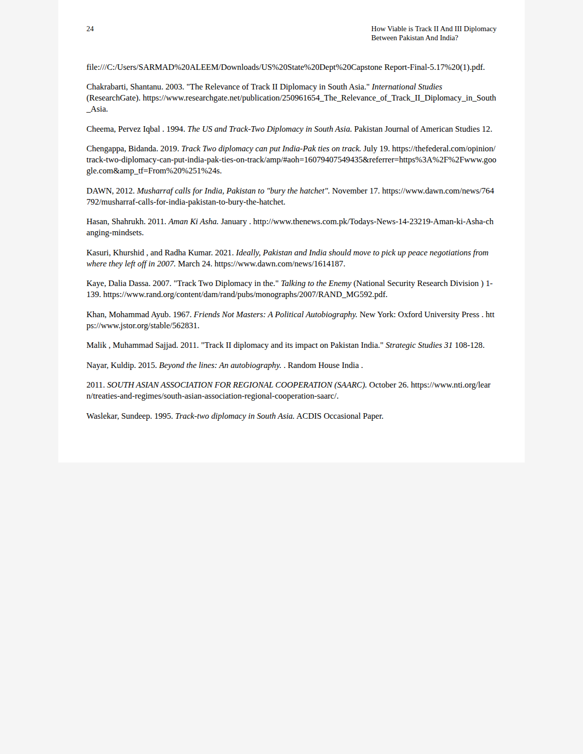24
How Viable is Track II And III Diplomacy
Between Pakistan And India?
file:///C:/Users/SARMAD%20ALEEM/Downloads/US%20State%20Dept%20Capstone Report-Final-5.17%20(1).pdf.
Chakrabarti, Shantanu. 2003. "The Relevance of Track II Diplomacy in South Asia." International Studies (ResearchGate). https://www.researchgate.net/publication/250961654_The_Relevance_of_Track_II_Diplomacy_in_South_Asia.
Cheema, Pervez Iqbal . 1994. The US and Track-Two Diplomacy in South Asia. Pakistan Journal of American Studies 12.
Chengappa, Bidanda. 2019. Track Two diplomacy can put India-Pak ties on track. July 19. https://thefederal.com/opinion/track-two-diplomacy-can-put-india-pak-ties-on-track/amp/#aoh=16079407549435&referrer=https%3A%2F%2Fwww.google.com&amp_tf=From%20%251%24s.
DAWN, 2012. Musharraf calls for India, Pakistan to "bury the hatchet". November 17. https://www.dawn.com/news/764792/musharraf-calls-for-india-pakistan-to-bury-the-hatchet.
Hasan, Shahrukh. 2011. Aman Ki Asha. January . http://www.thenews.com.pk/Todays-News-14-23219-Aman-ki-Asha-changing-mindsets.
Kasuri, Khurshid , and Radha Kumar. 2021. Ideally, Pakistan and India should move to pick up peace negotiations from where they left off in 2007. March 24. https://www.dawn.com/news/1614187.
Kaye, Dalia Dassa. 2007. "Track Two Diplomacy in the." Talking to the Enemy (National Security Research Division ) 1-139. https://www.rand.org/content/dam/rand/pubs/monographs/2007/RAND_MG592.pdf.
Khan, Mohammad Ayub. 1967. Friends Not Masters: A Political Autobiography. New York: Oxford University Press . https://www.jstor.org/stable/562831.
Malik , Muhammad Sajjad. 2011. "Track II diplomacy and its impact on Pakistan India." Strategic Studies 31 108-128.
Nayar, Kuldip. 2015. Beyond the lines: An autobiography. . Random House India .
2011. SOUTH ASIAN ASSOCIATION FOR REGIONAL COOPERATION (SAARC). October 26. https://www.nti.org/learn/treaties-and-regimes/south-asian-association-regional-cooperation-saarc/.
Waslekar, Sundeep. 1995. Track-two diplomacy in South Asia. ACDIS Occasional Paper.